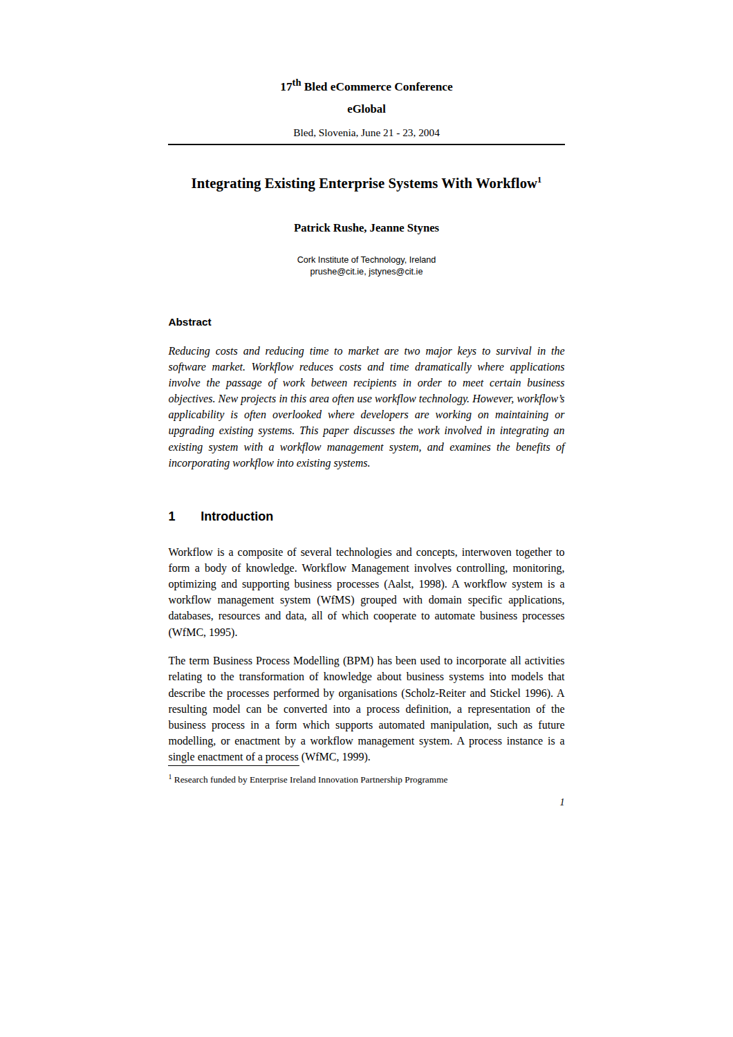17th Bled eCommerce Conference
eGlobal
Bled, Slovenia, June 21 - 23, 2004
Integrating Existing Enterprise Systems With Workflow1
Patrick Rushe, Jeanne Stynes
Cork Institute of Technology, Ireland
prushe@cit.ie, jstynes@cit.ie
Abstract
Reducing costs and reducing time to market are two major keys to survival in the software market. Workflow reduces costs and time dramatically where applications involve the passage of work between recipients in order to meet certain business objectives. New projects in this area often use workflow technology. However, workflow’s applicability is often overlooked where developers are working on maintaining or upgrading existing systems. This paper discusses the work involved in integrating an existing system with a workflow management system, and examines the benefits of incorporating workflow into existing systems.
1 Introduction
Workflow is a composite of several technologies and concepts, interwoven together to form a body of knowledge. Workflow Management involves controlling, monitoring, optimizing and supporting business processes (Aalst, 1998). A workflow system is a workflow management system (WfMS) grouped with domain specific applications, databases, resources and data, all of which cooperate to automate business processes (WfMC, 1995).
The term Business Process Modelling (BPM) has been used to incorporate all activities relating to the transformation of knowledge about business systems into models that describe the processes performed by organisations (Scholz-Reiter and Stickel 1996). A resulting model can be converted into a process definition, a representation of the business process in a form which supports automated manipulation, such as future modelling, or enactment by a workflow management system. A process instance is a single enactment of a process (WfMC, 1999).
1 Research funded by Enterprise Ireland Innovation Partnership Programme
1